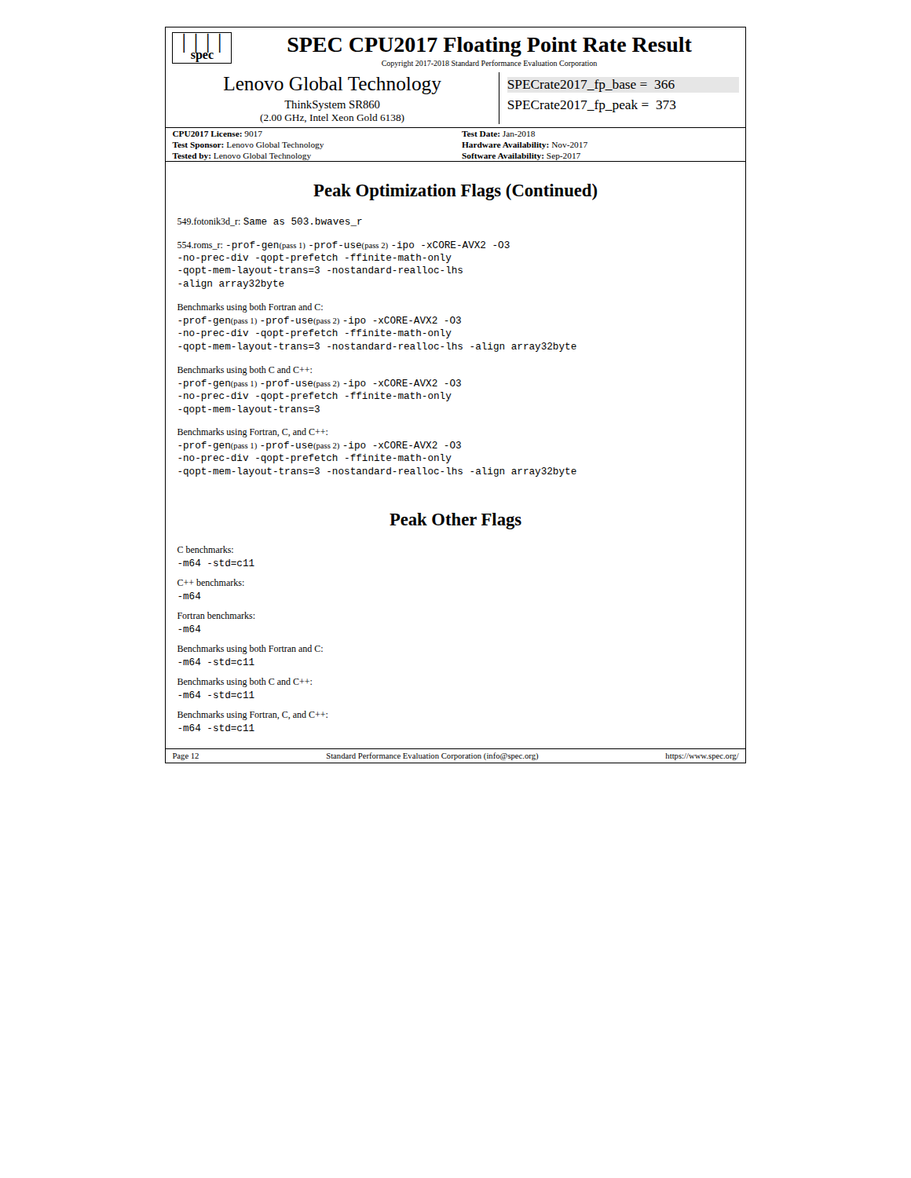││││ spec
SPEC CPU2017 Floating Point Rate Result
Copyright 2017-2018 Standard Performance Evaluation Corporation
Lenovo Global Technology
ThinkSystem SR860
(2.00 GHz, Intel Xeon Gold 6138)
SPECrate2017_fp_base = 366
SPECrate2017_fp_peak = 373
| CPU2017 License: 9017 | Test Date: Jan-2018 |
| Test Sponsor: Lenovo Global Technology | Hardware Availability: Nov-2017 |
| Tested by: Lenovo Global Technology | Software Availability: Sep-2017 |
Peak Optimization Flags (Continued)
549.fotonik3d_r: Same as 503.bwaves_r
554.roms_r: -prof-gen(pass 1) -prof-use(pass 2) -ipo -xCORE-AVX2 -O3
-no-prec-div -qopt-prefetch -ffinite-math-only
-qopt-mem-layout-trans=3 -nostandard-realloc-lhs
-align array32byte
Benchmarks using both Fortran and C:
-prof-gen(pass 1) -prof-use(pass 2) -ipo -xCORE-AVX2 -O3
-no-prec-div -qopt-prefetch -ffinite-math-only
-qopt-mem-layout-trans=3 -nostandard-realloc-lhs -align array32byte
Benchmarks using both C and C++:
-prof-gen(pass 1) -prof-use(pass 2) -ipo -xCORE-AVX2 -O3
-no-prec-div -qopt-prefetch -ffinite-math-only
-qopt-mem-layout-trans=3
Benchmarks using Fortran, C, and C++:
-prof-gen(pass 1) -prof-use(pass 2) -ipo -xCORE-AVX2 -O3
-no-prec-div -qopt-prefetch -ffinite-math-only
-qopt-mem-layout-trans=3 -nostandard-realloc-lhs -align array32byte
Peak Other Flags
C benchmarks:
-m64 -std=c11
C++ benchmarks:
-m64
Fortran benchmarks:
-m64
Benchmarks using both Fortran and C:
-m64 -std=c11
Benchmarks using both C and C++:
-m64 -std=c11
Benchmarks using Fortran, C, and C++:
-m64 -std=c11
Page 12
Standard Performance Evaluation Corporation (info@spec.org)
https://www.spec.org/